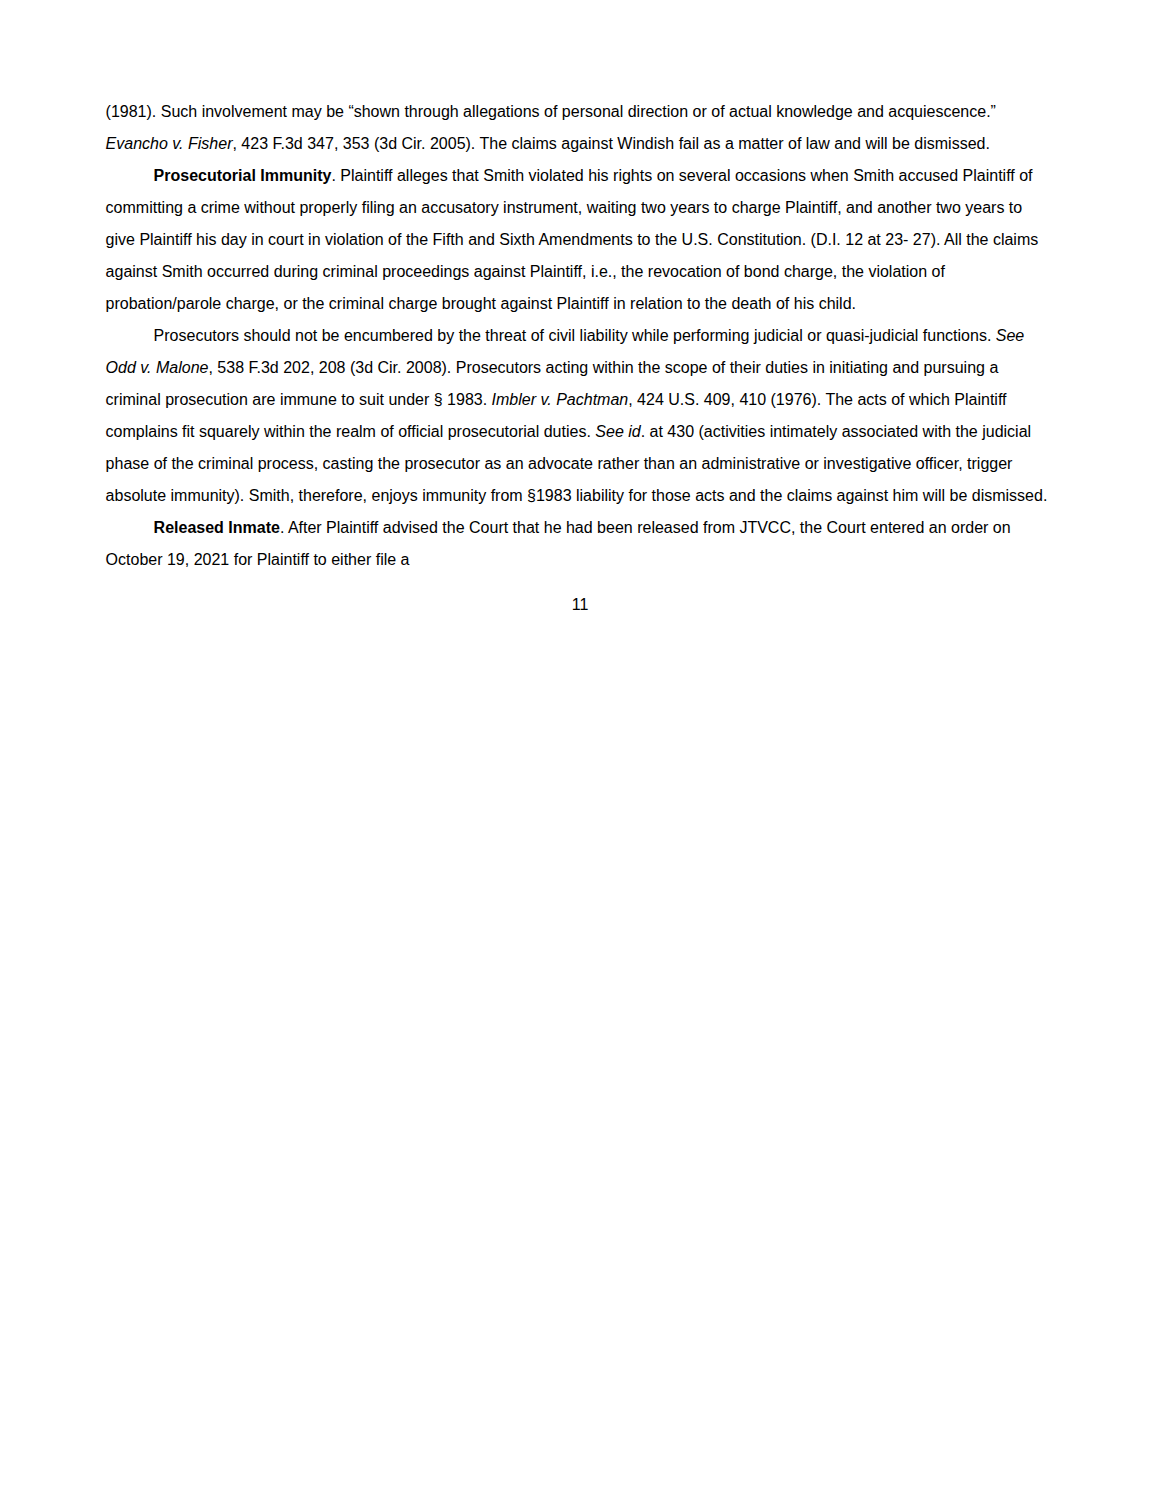(1981). Such involvement may be “shown through allegations of personal direction or of actual knowledge and acquiescence.” Evancho v. Fisher, 423 F.3d 347, 353 (3d Cir. 2005). The claims against Windish fail as a matter of law and will be dismissed.
Prosecutorial Immunity. Plaintiff alleges that Smith violated his rights on several occasions when Smith accused Plaintiff of committing a crime without properly filing an accusatory instrument, waiting two years to charge Plaintiff, and another two years to give Plaintiff his day in court in violation of the Fifth and Sixth Amendments to the U.S. Constitution. (D.I. 12 at 23- 27). All the claims against Smith occurred during criminal proceedings against Plaintiff, i.e., the revocation of bond charge, the violation of probation/parole charge, or the criminal charge brought against Plaintiff in relation to the death of his child.
Prosecutors should not be encumbered by the threat of civil liability while performing judicial or quasi-judicial functions. See Odd v. Malone, 538 F.3d 202, 208 (3d Cir. 2008). Prosecutors acting within the scope of their duties in initiating and pursuing a criminal prosecution are immune to suit under § 1983. Imbler v. Pachtman, 424 U.S. 409, 410 (1976). The acts of which Plaintiff complains fit squarely within the realm of official prosecutorial duties. See id. at 430 (activities intimately associated with the judicial phase of the criminal process, casting the prosecutor as an advocate rather than an administrative or investigative officer, trigger absolute immunity). Smith, therefore, enjoys immunity from §1983 liability for those acts and the claims against him will be dismissed.
Released Inmate. After Plaintiff advised the Court that he had been released from JTVCC, the Court entered an order on October 19, 2021 for Plaintiff to either file a
11